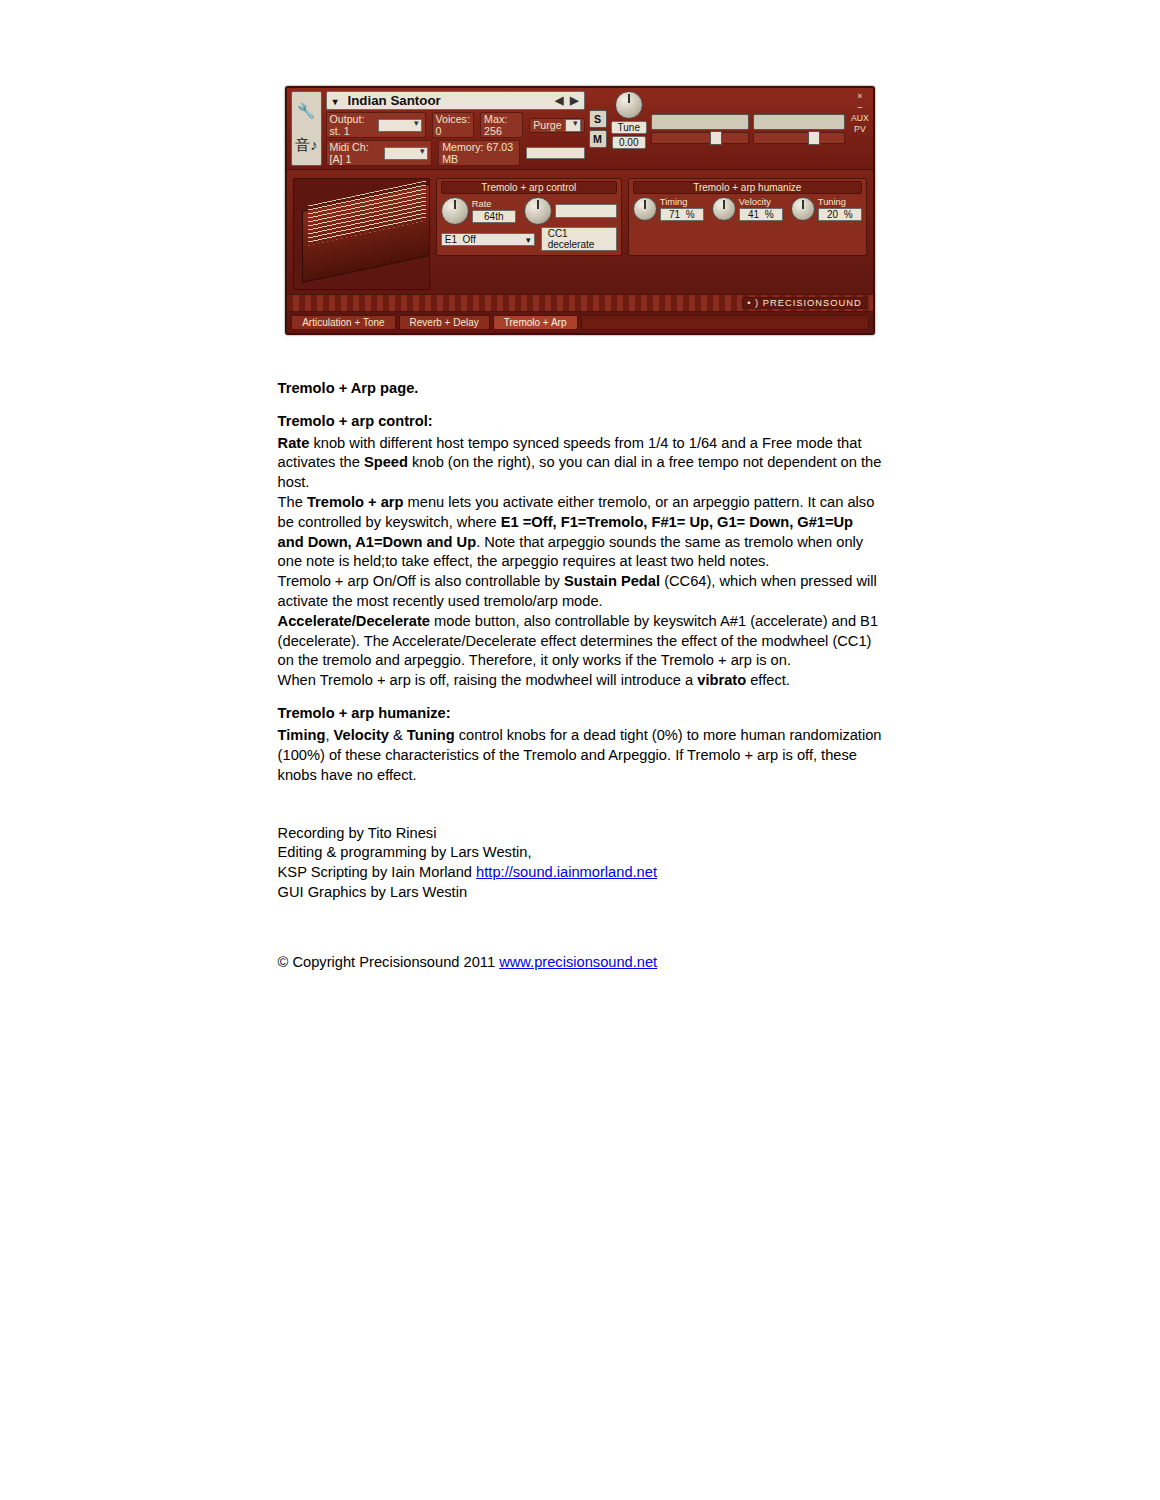🔧 音♪
▼ Indian Santoor ◀ ▶
Output: st. 1 Voices: 0 Max: 256 Purge
Midi Ch: [A] 1 Memory: 67.03 MB
S
M
Tune
0.00
× – AUX PV
Tremolo + arp control
Rate 64th
E1 Off▾
CC1 decelerate
Tremolo + arp humanize
Timing 71 %
Velocity 41 %
Tuning 20 %
• ) PRECISIONSOUND
Articulation + Tone Reverb + Delay Tremolo + Arp
Tremolo + Arp page.
Tremolo + arp control:
Rate knob with different host tempo synced speeds from 1/4 to 1/64 and a Free mode that activates the Speed knob (on the right), so you can dial in a free tempo not dependent on the host.
The Tremolo + arp menu lets you activate either tremolo, or an arpeggio pattern. It can also be controlled by keyswitch, where E1 =Off, F1=Tremolo, F#1= Up, G1= Down, G#1=Up and Down, A1=Down and Up. Note that arpeggio sounds the same as tremolo when only one note is held;to take effect, the arpeggio requires at least two held notes.
Tremolo + arp On/Off is also controllable by Sustain Pedal (CC64), which when pressed will activate the most recently used tremolo/arp mode.
Accelerate/Decelerate mode button, also controllable by keyswitch A#1 (accelerate) and B1 (decelerate). The Accelerate/Decelerate effect determines the effect of the modwheel (CC1) on the tremolo and arpeggio. Therefore, it only works if the Tremolo + arp is on.
When Tremolo + arp is off, raising the modwheel will introduce a vibrato effect.
Tremolo + arp humanize:
Timing, Velocity & Tuning control knobs for a dead tight (0%) to more human randomization (100%) of these characteristics of the Tremolo and Arpeggio. If Tremolo + arp is off, these knobs have no effect.
Recording by Tito Rinesi
Editing & programming by Lars Westin,
KSP Scripting by Iain Morland http://sound.iainmorland.net
GUI Graphics by Lars Westin
© Copyright Precisionsound 2011 www.precisionsound.net